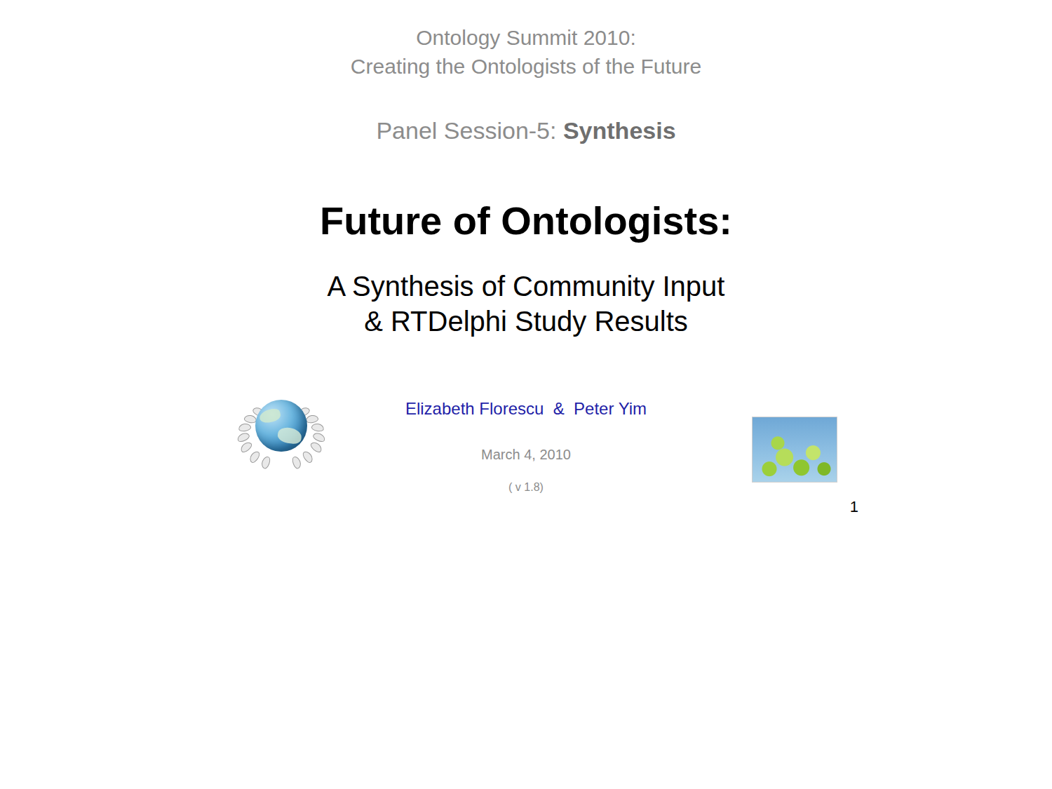Ontology Summit 2010:
Creating the Ontologists of the Future
Panel Session-5: Synthesis
Future of Ontologists:
A Synthesis of Community Input
& RTDelphi Study Results
Elizabeth Florescu & Peter Yim
March 4, 2010
( v 1.8)
1